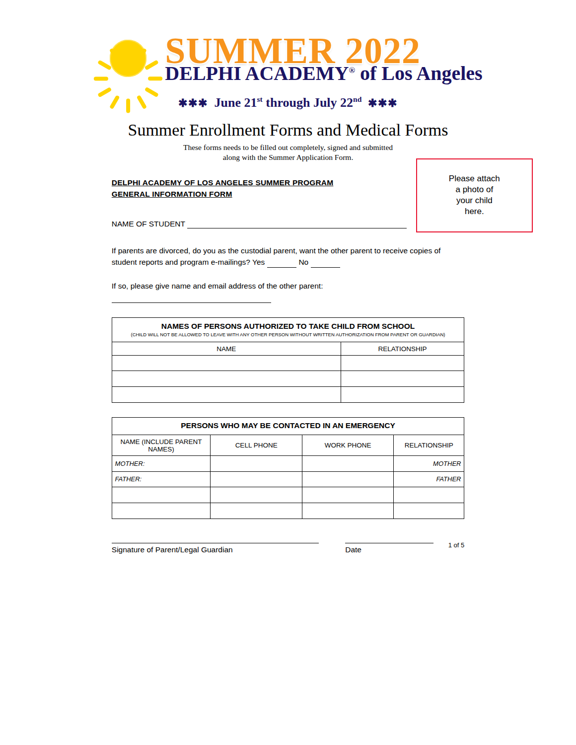SUMMER 2022
DELPHI ACADEMY® of Los Angeles
✱✱✱ June 21st through July 22nd ✱✱✱
Summer Enrollment Forms and Medical Forms
These forms needs to be filled out completely, signed and submitted
along with the Summer Application Form.
Delphi Academy of Los Angeles Summer Program
General Information Form
NAME OF STUDENT
Please attach
a photo of
your child
here.
If parents are divorced, do you as the custodial parent, want the other parent to receive copies of student reports and program e-mailings? Yes No
If so, please give name and email address of the other parent:
Names of Persons Authorized to Take Child from School (Child will not be allowed to leave with any other person without written authorization from parent or guardian)
| Name | Relationship |
| --- | --- |
Persons Who May Be Contacted in an Emergency
| Name (include parent names) | Cell Phone | Work Phone | Relationship |
| --- | --- | --- | --- |
| Mother: | | | Mother |
| Father: | | | Father |
Signature of Parent/Legal Guardian
Date
1 of 5